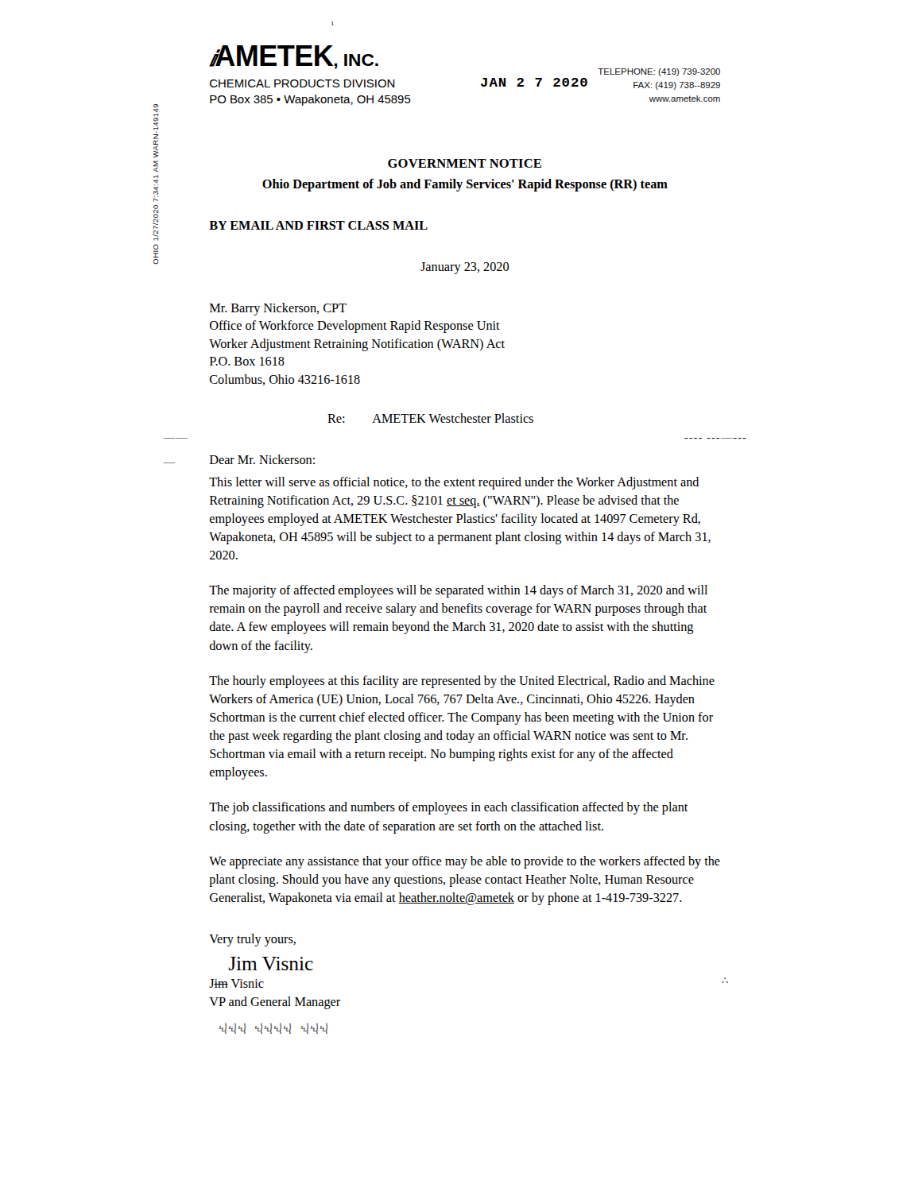ı
OHIO 1/27/2020 7:34:41 AM WARN-149149
ⅈ AMETEK, INC.
CHEMICAL PRODUCTS DIVISION
PO Box 385 • Wapakoneta, OH 45895
JAN 2 7 2020
TELEPHONE: (419) 739-3200
FAX: (419) 738--8929
www.ametek.com
GOVERNMENT NOTICE
Ohio Department of Job and Family Services' Rapid Response (RR) team
BY EMAIL AND FIRST CLASS MAIL
January 23, 2020
Mr. Barry Nickerson, CPT
Office of Workforce Development Rapid Response Unit
Worker Adjustment Retraining Notification (WARN) Act
P.O. Box 1618
Columbus, Ohio 43216-1618
Re: AMETEK Westchester Plastics
Dear Mr. Nickerson:
——
---- ---—---
—
This letter will serve as official notice, to the extent required under the Worker Adjustment and Retraining Notification Act, 29 U.S.C. §2101 et seq. ("WARN"). Please be advised that the employees employed at AMETEK Westchester Plastics' facility located at 14097 Cemetery Rd, Wapakoneta, OH 45895 will be subject to a permanent plant closing within 14 days of March 31, 2020.
The majority of affected employees will be separated within 14 days of March 31, 2020 and will remain on the payroll and receive salary and benefits coverage for WARN purposes through that date. A few employees will remain beyond the March 31, 2020 date to assist with the shutting down of the facility.
The hourly employees at this facility are represented by the United Electrical, Radio and Machine Workers of America (UE) Union, Local 766, 767 Delta Ave., Cincinnati, Ohio 45226. Hayden Schortman is the current chief elected officer. The Company has been meeting with the Union for the past week regarding the plant closing and today an official WARN notice was sent to Mr. Schortman via email with a return receipt. No bumping rights exist for any of the affected employees.
The job classifications and numbers of employees in each classification affected by the plant closing, together with the date of separation are set forth on the attached list.
We appreciate any assistance that your office may be able to provide to the workers affected by the plant closing. Should you have any questions, please contact Heather Nolte, Human Resource Generalist, Wapakoneta via email at heather.nolte@ametek or by phone at 1-419-739-3227.
Very truly yours,
Jim Visnic
Jim Visnic
VP and General Manager
ⴏⴏⴏ ⴏⴏⴏⴏ ⴏⴏⴏ
∴